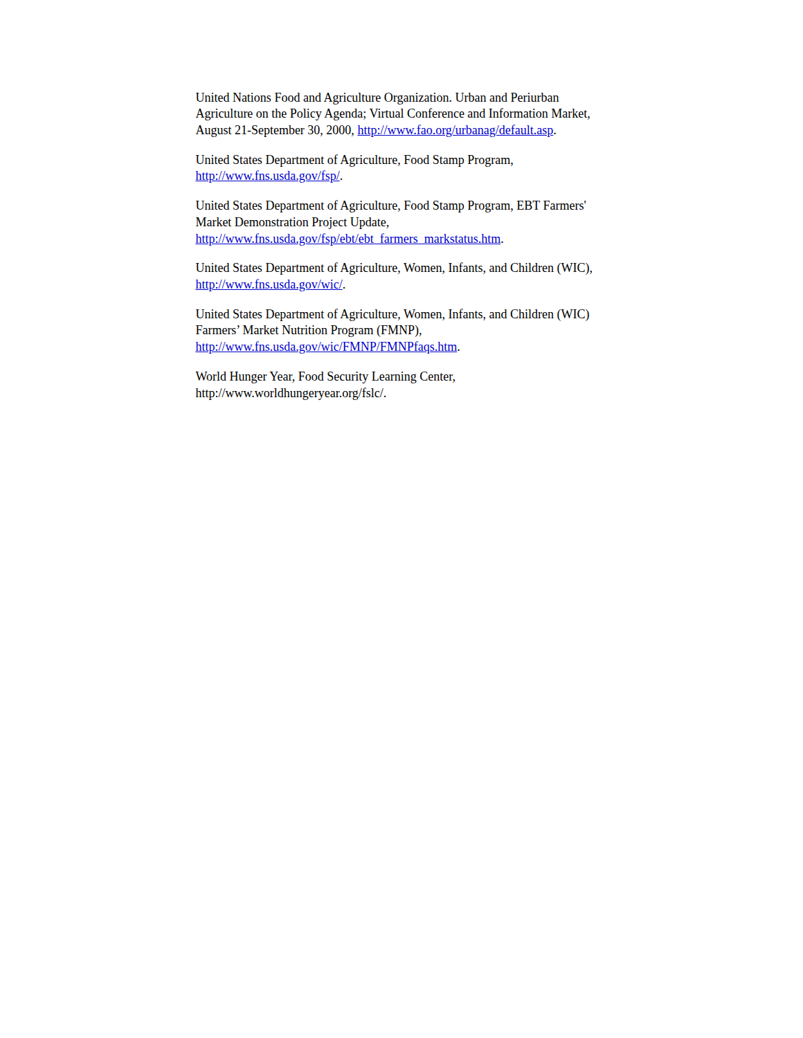United Nations Food and Agriculture Organization. Urban and Periurban Agriculture on the Policy Agenda; Virtual Conference and Information Market, August 21-September 30, 2000, http://www.fao.org/urbanag/default.asp.
United States Department of Agriculture, Food Stamp Program, http://www.fns.usda.gov/fsp/.
United States Department of Agriculture, Food Stamp Program, EBT Farmers' Market Demonstration Project Update, http://www.fns.usda.gov/fsp/ebt/ebt_farmers_markstatus.htm.
United States Department of Agriculture, Women, Infants, and Children (WIC), http://www.fns.usda.gov/wic/.
United States Department of Agriculture, Women, Infants, and Children (WIC) Farmers’ Market Nutrition Program (FMNP), http://www.fns.usda.gov/wic/FMNP/FMNPfaqs.htm.
World Hunger Year, Food Security Learning Center, http://www.worldhungeryear.org/fslc/.